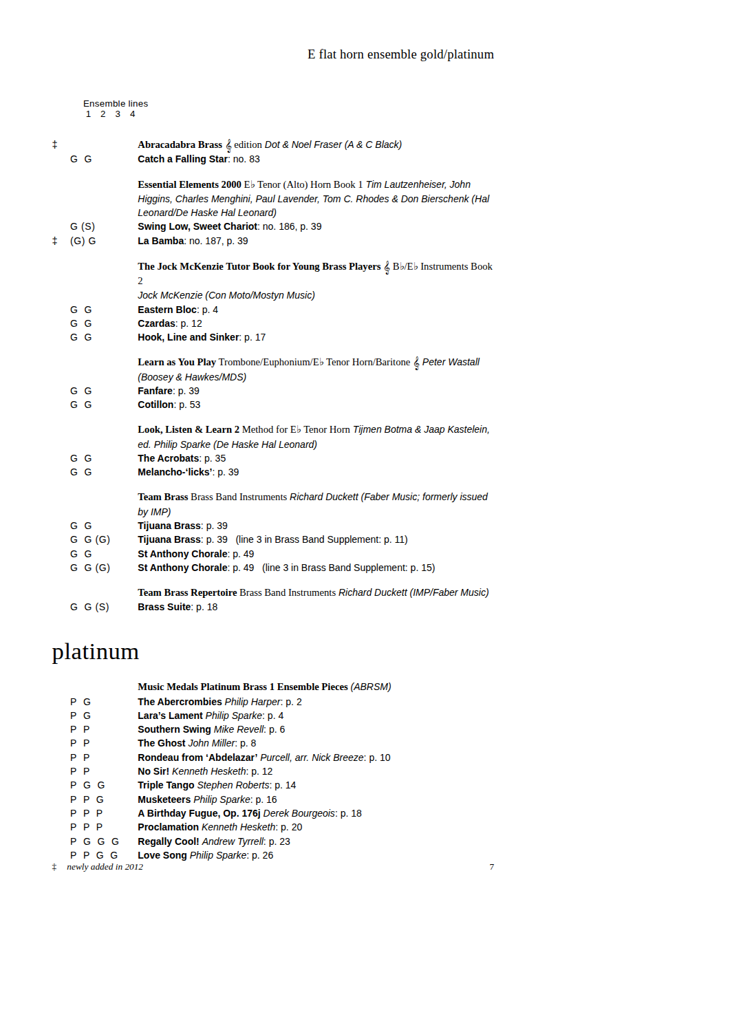E flat horn ensemble gold/platinum
Ensemble lines
1 2 3 4
| ‡ | | Abracadabra Brass 𝄞 edition Dot & Noel Fraser (A & C Black) |
| | G G | Catch a Falling Star : no. 83 |
| | | Essential Elements 2000 E ♭ Tenor (Alto) Horn Book 1 Tim Lautzenheiser, John Higgins, Charles Menghini, Paul Lavender, Tom C. Rhodes & Don Bierschenk (Hal Leonard/De Haske Hal Leonard) |
| | G (S) | Swing Low, Sweet Chariot : no. 186, p. 39 |
| ‡ | (G) G | La Bamba : no. 187, p. 39 |
| | | The Jock McKenzie Tutor Book for Young Brass Players 𝄞 B ♭ /E ♭ Instruments Book 2 Jock McKenzie (Con Moto/Mostyn Music) |
| | G G | Eastern Bloc : p. 4 |
| | G G | Czardas : p. 12 |
| | G G | Hook, Line and Sinker : p. 17 |
| | | Learn as You Play Trombone/Euphonium/E ♭ Tenor Horn/Baritone 𝄞 Peter Wastall (Boosey & Hawkes/MDS) |
| | G G | Fanfare : p. 39 |
| | G G | Cotillon : p. 53 |
| | | Look, Listen & Learn 2 Method for E ♭ Tenor Horn Tijmen Botma & Jaap Kastelein, ed. Philip Sparke (De Haske Hal Leonard) |
| | G G | The Acrobats : p. 35 |
| | G G | Melancho-‘licks’ : p. 39 |
| | | Team Brass Brass Band Instruments Richard Duckett (Faber Music; formerly issued by IMP) |
| | G G | Tijuana Brass : p. 39 |
| | G G (G) | Tijuana Brass : p. 39 (line 3 in Brass Band Supplement: p. 11) |
| | G G | St Anthony Chorale : p. 49 |
| | G G (G) | St Anthony Chorale : p. 49 (line 3 in Brass Band Supplement: p. 15) |
| | | Team Brass Repertoire Brass Band Instruments Richard Duckett (IMP/Faber Music) |
| | G G (S) | Brass Suite : p. 18 |
platinum
| | | Music Medals Platinum Brass 1 Ensemble Pieces (ABRSM) |
| | P G | The Abercrombies Philip Harper : p. 2 |
| | P G | Lara’s Lament Philip Sparke : p. 4 |
| | P P | Southern Swing Mike Revell : p. 6 |
| | P P | The Ghost John Miller : p. 8 |
| | P P | Rondeau from ‘Abdelazar’ Purcell, arr. Nick Breeze : p. 10 |
| | P P | No Sir! Kenneth Hesketh : p. 12 |
| | P G G | Triple Tango Stephen Roberts : p. 14 |
| | P P G | Musketeers Philip Sparke : p. 16 |
| | P P P | A Birthday Fugue, Op. 176j Derek Bourgeois : p. 18 |
| | P P P | Proclamation Kenneth Hesketh : p. 20 |
| | P G G G | Regally Cool! Andrew Tyrrell : p. 23 |
| | P P G G | Love Song Philip Sparke : p. 26 |
‡newly added in 2012
7